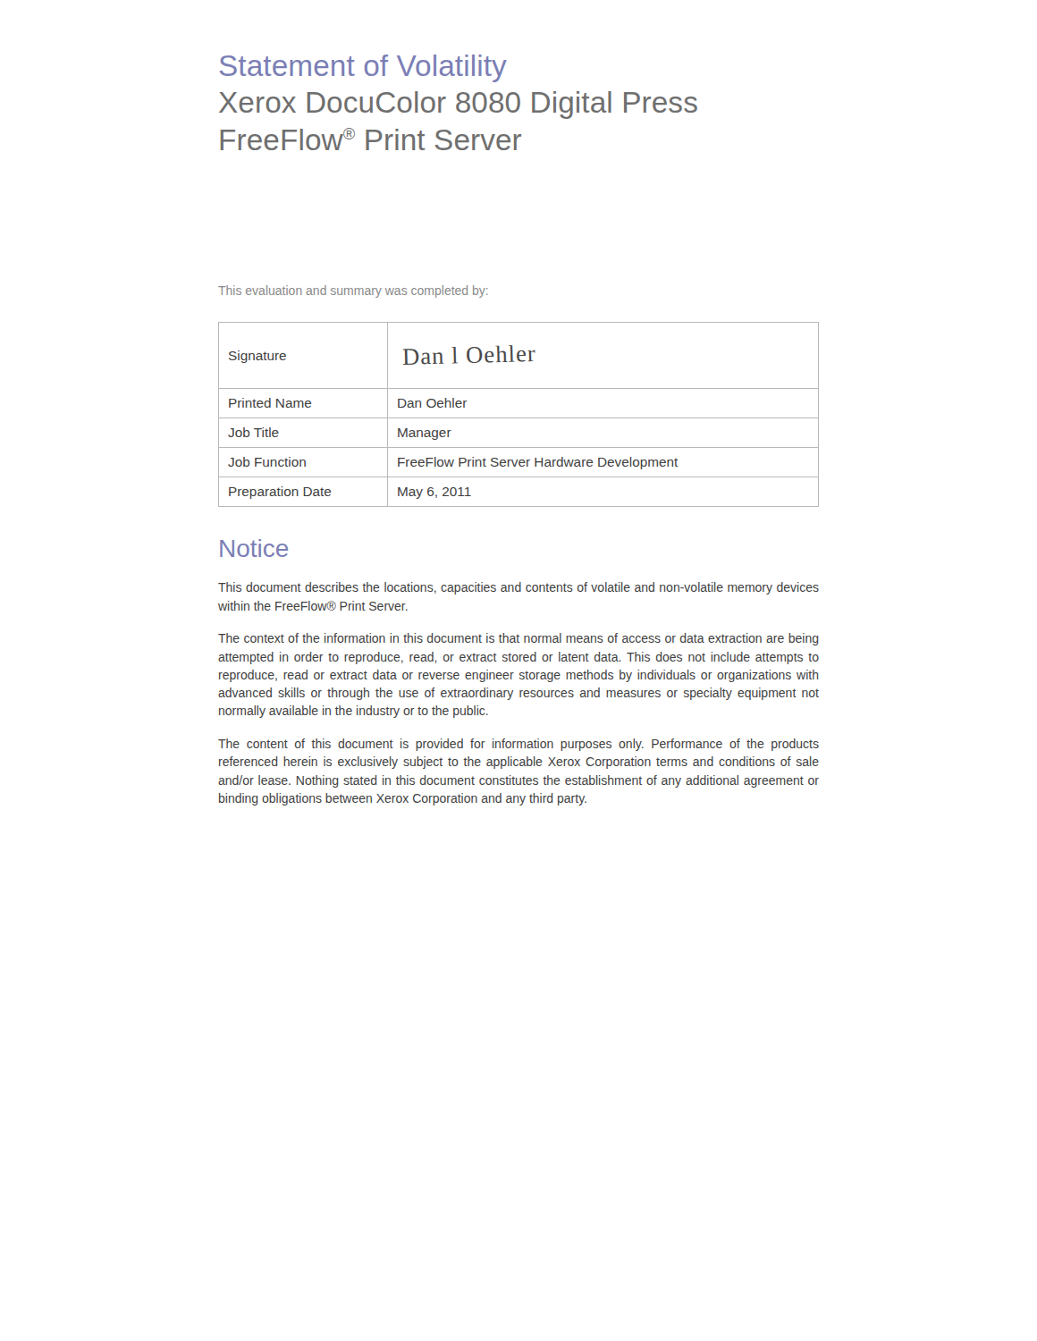Statement of Volatility Xerox DocuColor 8080 Digital Press FreeFlow® Print Server
This evaluation and summary was completed by:
| Signature | Dan l Oehler |
| Printed Name | Dan Oehler |
| Job Title | Manager |
| Job Function | FreeFlow Print Server Hardware Development |
| Preparation Date | May 6, 2011 |
Notice
This document describes the locations, capacities and contents of volatile and non-volatile memory devices within the FreeFlow® Print Server.
The context of the information in this document is that normal means of access or data extraction are being attempted in order to reproduce, read, or extract stored or latent data. This does not include attempts to reproduce, read or extract data or reverse engineer storage methods by individuals or organizations with advanced skills or through the use of extraordinary resources and measures or specialty equipment not normally available in the industry or to the public.
The content of this document is provided for information purposes only. Performance of the products referenced herein is exclusively subject to the applicable Xerox Corporation terms and conditions of sale and/or lease. Nothing stated in this document constitutes the establishment of any additional agreement or binding obligations between Xerox Corporation and any third party.